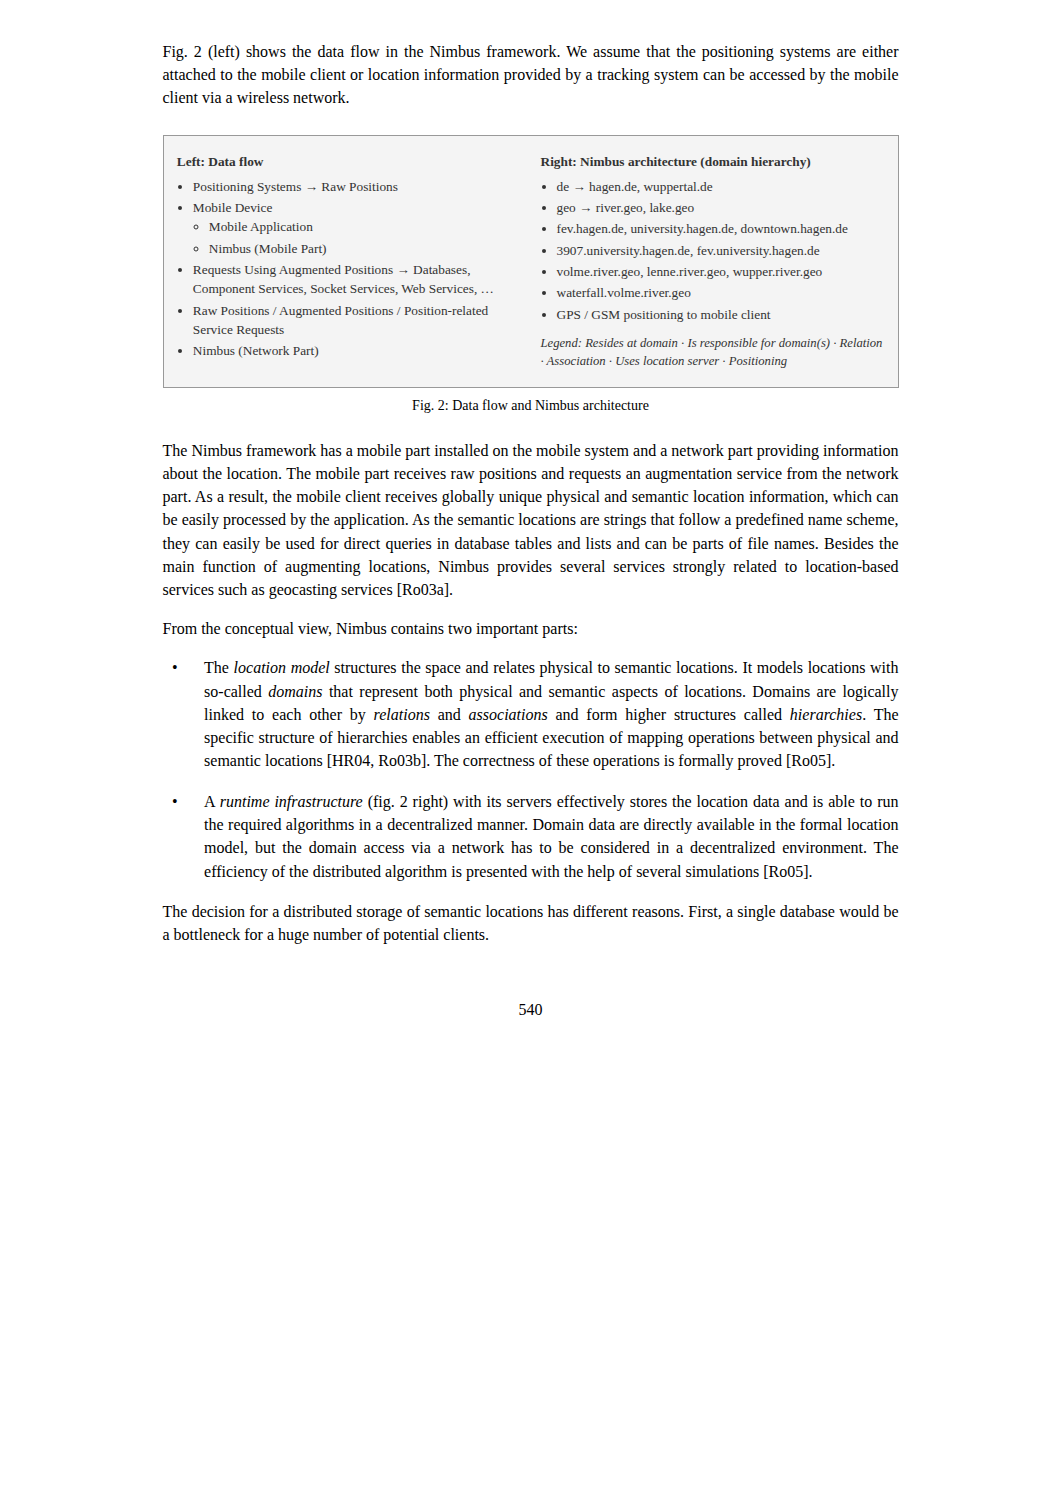Fig. 2 (left) shows the data flow in the Nimbus framework. We assume that the positioning systems are either attached to the mobile client or location information provided by a tracking system can be accessed by the mobile client via a wireless network.
Left: Data flow
Positioning Systems → Raw Positions
Mobile Device
Mobile Application
Nimbus (Mobile Part)
Requests Using Augmented Positions → Databases, Component Services, Socket Services, Web Services, …
Raw Positions / Augmented Positions / Position-related Service Requests
Nimbus (Network Part)
Right: Nimbus architecture (domain hierarchy)
de → hagen.de, wuppertal.de
geo → river.geo, lake.geo
fev.hagen.de, university.hagen.de, downtown.hagen.de
3907.university.hagen.de, fev.university.hagen.de
volme.river.geo, lenne.river.geo, wupper.river.geo
waterfall.volme.river.geo
GPS / GSM positioning to mobile client
Legend: Resides at domain · Is responsible for domain(s) · Relation · Association · Uses location server · Positioning
Fig. 2: Data flow and Nimbus architecture
The Nimbus framework has a mobile part installed on the mobile system and a network part providing information about the location. The mobile part receives raw positions and requests an augmentation service from the network part. As a result, the mobile client receives globally unique physical and semantic location information, which can be easily processed by the application. As the semantic locations are strings that follow a predefined name scheme, they can easily be used for direct queries in database tables and lists and can be parts of file names. Besides the main function of augmenting locations, Nimbus provides several services strongly related to location-based services such as geocasting services [Ro03a].
From the conceptual view, Nimbus contains two important parts:
The location model structures the space and relates physical to semantic locations. It models locations with so-called domains that represent both physical and semantic aspects of locations. Domains are logically linked to each other by relations and associations and form higher structures called hierarchies. The specific structure of hierarchies enables an efficient execution of mapping operations between physical and semantic locations [HR04, Ro03b]. The correctness of these operations is formally proved [Ro05].
A runtime infrastructure (fig. 2 right) with its servers effectively stores the location data and is able to run the required algorithms in a decentralized manner. Domain data are directly available in the formal location model, but the domain access via a network has to be considered in a decentralized environment. The efficiency of the distributed algorithm is presented with the help of several simulations [Ro05].
The decision for a distributed storage of semantic locations has different reasons. First, a single database would be a bottleneck for a huge number of potential clients.
540